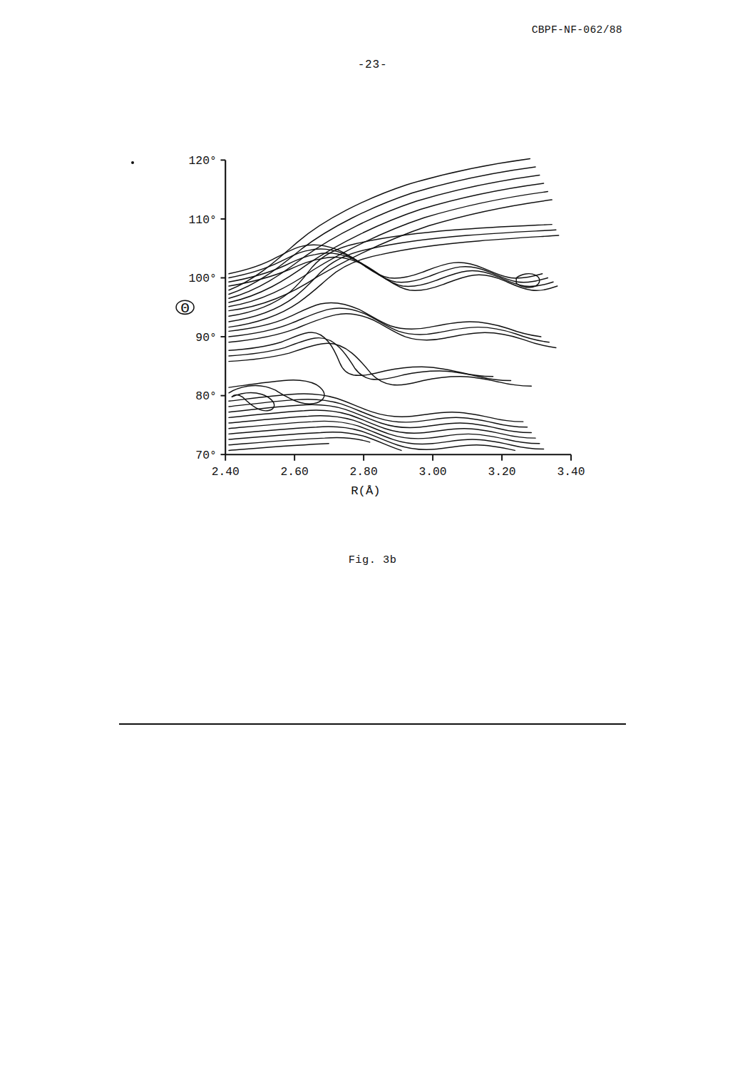CBPF-NF-062/88
-23-
Contour plot: Θ (degrees) versus R (Å) Contour lines rising from lower left to upper right, with a dense band of nested curves near 100 degrees and a separate family near 80 degrees. 120° 110° 100° 90° 80° 70° Θ 2.40 2.60 2.80 3.00 3.20 3.40 R(Å)
Fig. 3b